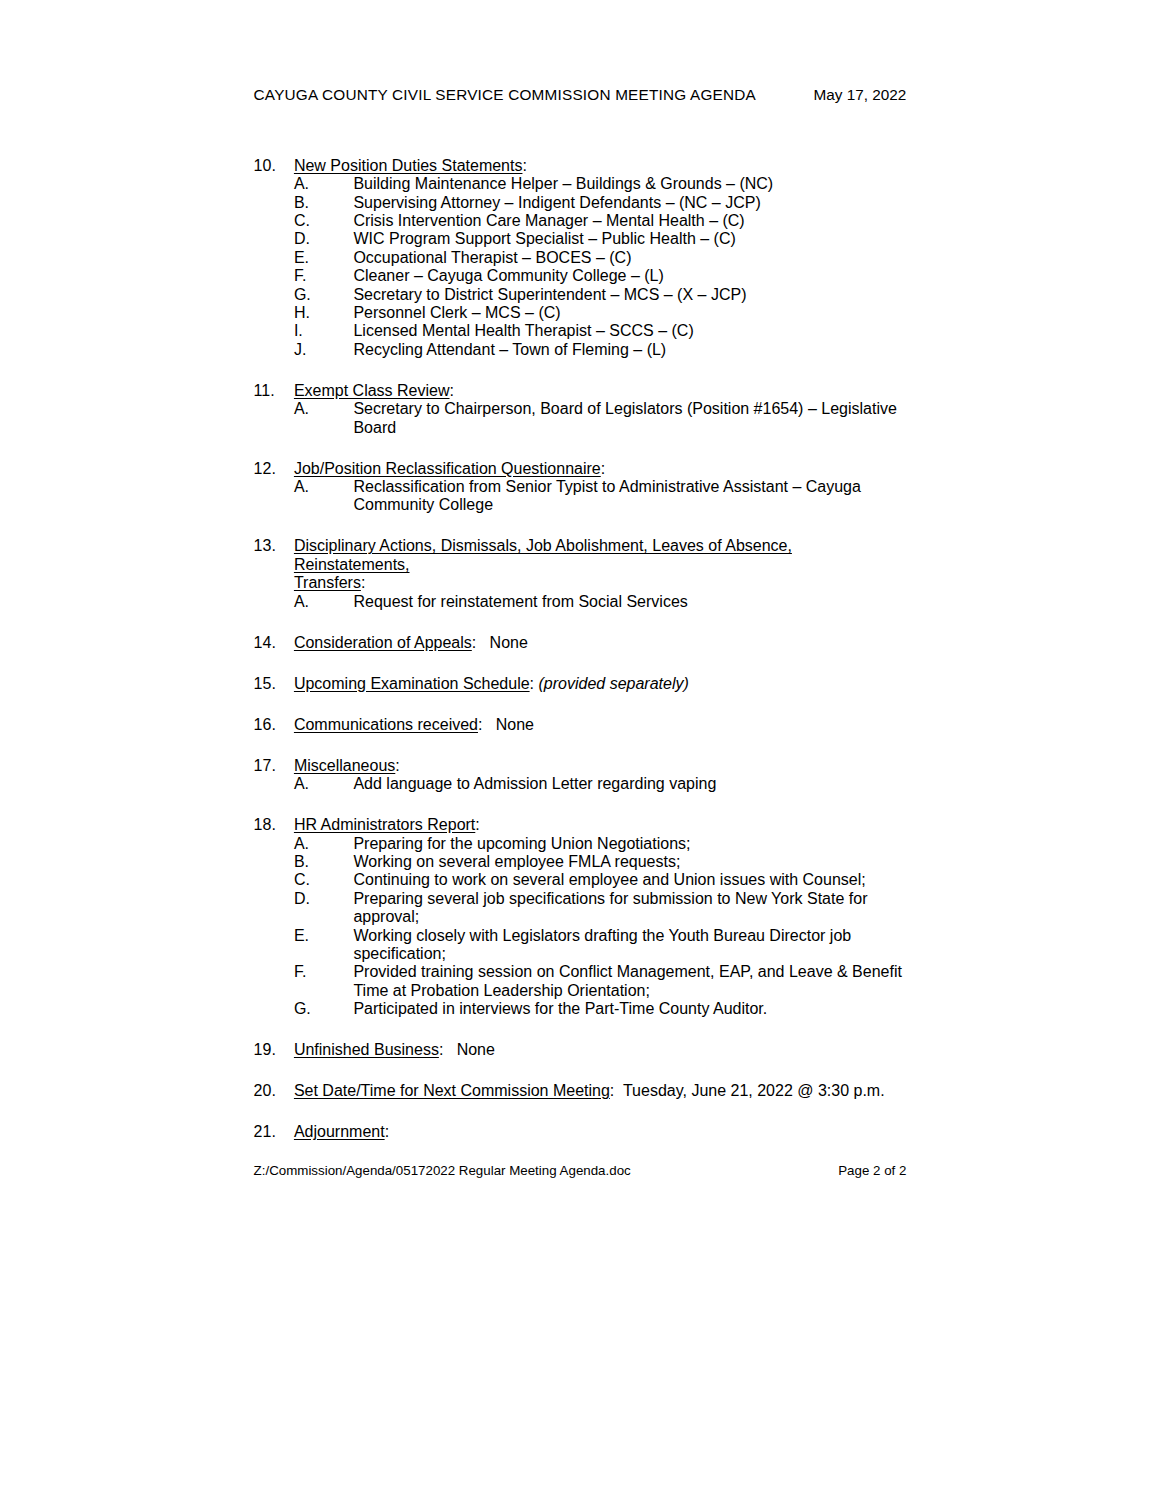CAYUGA COUNTY CIVIL SERVICE COMMISSION MEETING AGENDA
May 17, 2022
10.
New Position Duties Statements:
A. Building Maintenance Helper – Buildings & Grounds – (NC)
B. Supervising Attorney – Indigent Defendants – (NC – JCP)
C. Crisis Intervention Care Manager – Mental Health – (C)
D. WIC Program Support Specialist – Public Health – (C)
E. Occupational Therapist – BOCES – (C)
F. Cleaner – Cayuga Community College – (L)
G. Secretary to District Superintendent – MCS – (X – JCP)
H. Personnel Clerk – MCS – (C)
I. Licensed Mental Health Therapist – SCCS – (C)
J. Recycling Attendant – Town of Fleming – (L)
11.
Exempt Class Review:
A. Secretary to Chairperson, Board of Legislators (Position #1654) – Legislative Board
12.
Job/Position Reclassification Questionnaire:
A. Reclassification from Senior Typist to Administrative Assistant – Cayuga Community College
13.
Disciplinary Actions, Dismissals, Job Abolishment, Leaves of Absence, Reinstatements, Transfers:
A. Request for reinstatement from Social Services
14.
Consideration of Appeals: None
15.
Upcoming Examination Schedule: (provided separately)
16.
Communications received: None
17.
Miscellaneous:
A. Add language to Admission Letter regarding vaping
18.
HR Administrators Report:
A. Preparing for the upcoming Union Negotiations;
B. Working on several employee FMLA requests;
C. Continuing to work on several employee and Union issues with Counsel;
D. Preparing several job specifications for submission to New York State for approval;
E. Working closely with Legislators drafting the Youth Bureau Director job specification;
F. Provided training session on Conflict Management, EAP, and Leave & Benefit Time at Probation Leadership Orientation;
G. Participated in interviews for the Part-Time County Auditor.
19.
Unfinished Business: None
20.
Set Date/Time for Next Commission Meeting: Tuesday, June 21, 2022 @ 3:30 p.m.
21.
Adjournment:
Z:/Commission/Agenda/05172022 Regular Meeting Agenda.doc
Page 2 of 2